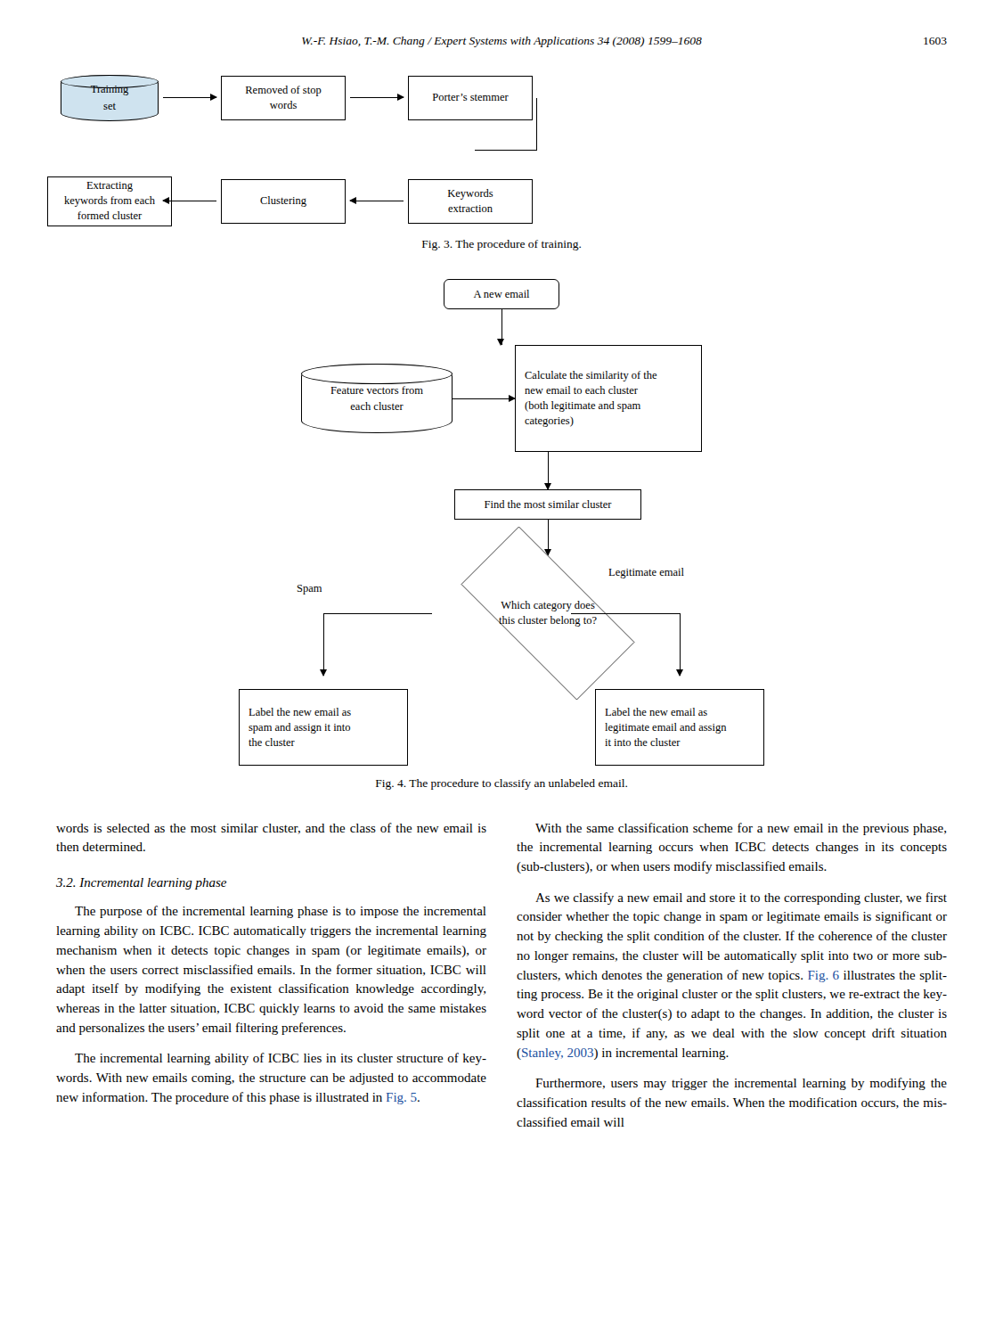W.-F. Hsiao, T.-M. Chang / Expert Systems with Applications 34 (2008) 1599–1608 1603
Training
set
Removed of stop
words
Porter’s stemmer
Extracting
keywords from each
formed cluster
Clustering
Keywords
extraction
Fig. 3. The procedure of training.
A new email
Feature vectors from
each cluster
Calculate the similarity of the
new email to each cluster
(both legitimate and spam
categories)
Find the most similar cluster
Which category does
this cluster belong to?
Spam
Legitimate email
Label the new email as
spam and assign it into
the cluster
Label the new email as
legitimate email and assign
it into the cluster
Fig. 4. The procedure to classify an unlabeled email.
words is selected as the most similar cluster, and the class of the new email is then determined.
3.2. Incremental learning phase
The purpose of the incremental learning phase is to impose the incremental learning ability on ICBC. ICBC automatically triggers the incremental learning mechanism when it detects topic changes in spam (or legitimate emails), or when the users correct misclassified emails. In the former situation, ICBC will adapt itself by modifying the existent classification knowledge accordingly, whereas in the latter situation, ICBC quickly learns to avoid the same mistakes and personalizes the users’ email filtering preferences.
The incremental learning ability of ICBC lies in its cluster structure of keywords. With new emails coming, the structure can be adjusted to accommodate new information. The procedure of this phase is illustrated in Fig. 5.
With the same classification scheme for a new email in the previous phase, the incremental learning occurs when ICBC detects changes in its concepts (sub-clusters), or when users modify misclassified emails.
As we classify a new email and store it to the corresponding cluster, we first consider whether the topic change in spam or legitimate emails is significant or not by checking the split condition of the cluster. If the coherence of the cluster no longer remains, the cluster will be automatically split into two or more sub-clusters, which denotes the generation of new topics. Fig. 6 illustrates the splitting process. Be it the original cluster or the split clusters, we re-extract the keyword vector of the cluster(s) to adapt to the changes. In addition, the cluster is split one at a time, if any, as we deal with the slow concept drift situation (Stanley, 2003) in incremental learning.
Furthermore, users may trigger the incremental learning by modifying the classification results of the new emails. When the modification occurs, the misclassified email will